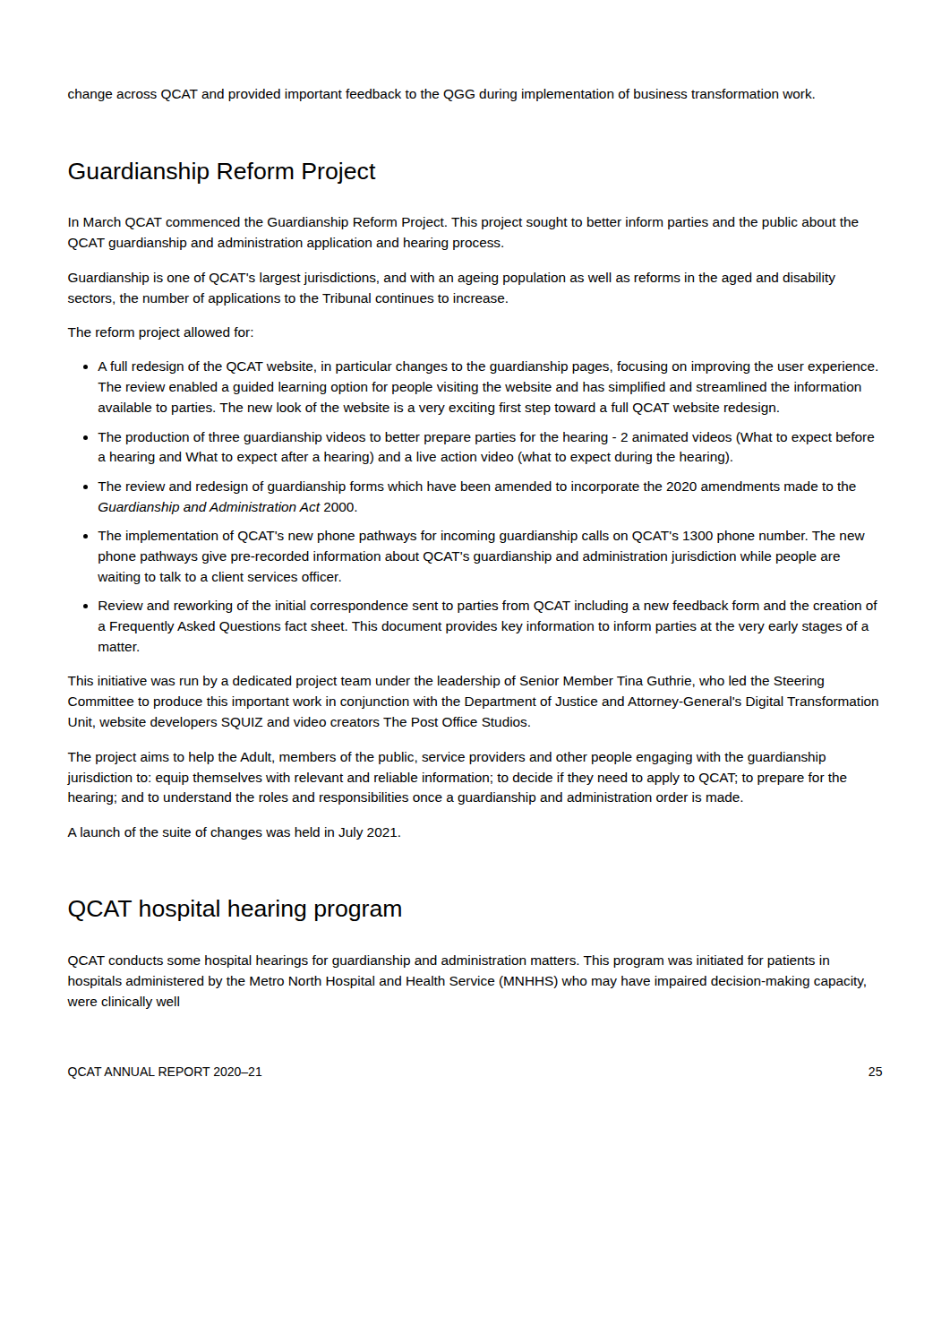change across QCAT and provided important feedback to the QGG during implementation of business transformation work.
Guardianship Reform Project
In March QCAT commenced the Guardianship Reform Project. This project sought to better inform parties and the public about the QCAT guardianship and administration application and hearing process.
Guardianship is one of QCAT's largest jurisdictions, and with an ageing population as well as reforms in the aged and disability sectors, the number of applications to the Tribunal continues to increase.
The reform project allowed for:
A full redesign of the QCAT website, in particular changes to the guardianship pages, focusing on improving the user experience. The review enabled a guided learning option for people visiting the website and has simplified and streamlined the information available to parties. The new look of the website is a very exciting first step toward a full QCAT website redesign.
The production of three guardianship videos to better prepare parties for the hearing - 2 animated videos (What to expect before a hearing and What to expect after a hearing) and a live action video (what to expect during the hearing).
The review and redesign of guardianship forms which have been amended to incorporate the 2020 amendments made to the Guardianship and Administration Act 2000.
The implementation of QCAT's new phone pathways for incoming guardianship calls on QCAT's 1300 phone number. The new phone pathways give pre-recorded information about QCAT's guardianship and administration jurisdiction while people are waiting to talk to a client services officer.
Review and reworking of the initial correspondence sent to parties from QCAT including a new feedback form and the creation of a Frequently Asked Questions fact sheet. This document provides key information to inform parties at the very early stages of a matter.
This initiative was run by a dedicated project team under the leadership of Senior Member Tina Guthrie, who led the Steering Committee to produce this important work in conjunction with the Department of Justice and Attorney-General's Digital Transformation Unit, website developers SQUIZ and video creators The Post Office Studios.
The project aims to help the Adult, members of the public, service providers and other people engaging with the guardianship jurisdiction to: equip themselves with relevant and reliable information; to decide if they need to apply to QCAT; to prepare for the hearing; and to understand the roles and responsibilities once a guardianship and administration order is made.
A launch of the suite of changes was held in July 2021.
QCAT hospital hearing program
QCAT conducts some hospital hearings for guardianship and administration matters. This program was initiated for patients in hospitals administered by the Metro North Hospital and Health Service (MNHHS) who may have impaired decision-making capacity, were clinically well
QCAT ANNUAL REPORT 2020–21 25